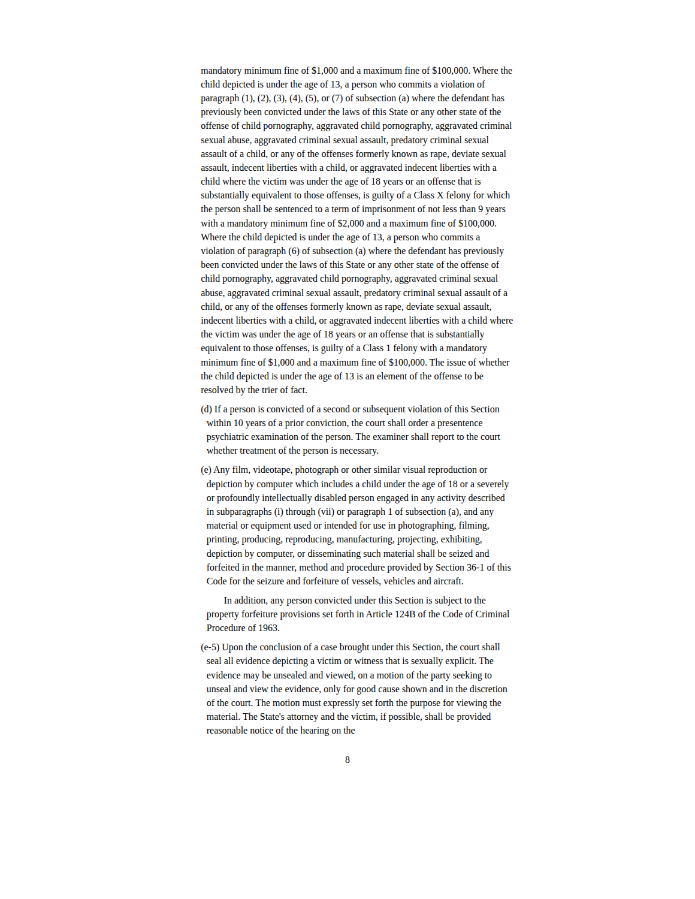mandatory minimum fine of $1,000 and a maximum fine of $100,000. Where the child depicted is under the age of 13, a person who commits a violation of paragraph (1), (2), (3), (4), (5), or (7) of subsection (a) where the defendant has previously been convicted under the laws of this State or any other state of the offense of child pornography, aggravated child pornography, aggravated criminal sexual abuse, aggravated criminal sexual assault, predatory criminal sexual assault of a child, or any of the offenses formerly known as rape, deviate sexual assault, indecent liberties with a child, or aggravated indecent liberties with a child where the victim was under the age of 18 years or an offense that is substantially equivalent to those offenses, is guilty of a Class X felony for which the person shall be sentenced to a term of imprisonment of not less than 9 years with a mandatory minimum fine of $2,000 and a maximum fine of $100,000. Where the child depicted is under the age of 13, a person who commits a violation of paragraph (6) of subsection (a) where the defendant has previously been convicted under the laws of this State or any other state of the offense of child pornography, aggravated child pornography, aggravated criminal sexual abuse, aggravated criminal sexual assault, predatory criminal sexual assault of a child, or any of the offenses formerly known as rape, deviate sexual assault, indecent liberties with a child, or aggravated indecent liberties with a child where the victim was under the age of 18 years or an offense that is substantially equivalent to those offenses, is guilty of a Class 1 felony with a mandatory minimum fine of $1,000 and a maximum fine of $100,000. The issue of whether the child depicted is under the age of 13 is an element of the offense to be resolved by the trier of fact.
(d) If a person is convicted of a second or subsequent violation of this Section within 10 years of a prior conviction, the court shall order a presentence psychiatric examination of the person. The examiner shall report to the court whether treatment of the person is necessary.
(e) Any film, videotape, photograph or other similar visual reproduction or depiction by computer which includes a child under the age of 18 or a severely or profoundly intellectually disabled person engaged in any activity described in subparagraphs (i) through (vii) or paragraph 1 of subsection (a), and any material or equipment used or intended for use in photographing, filming, printing, producing, reproducing, manufacturing, projecting, exhibiting, depiction by computer, or disseminating such material shall be seized and forfeited in the manner, method and procedure provided by Section 36-1 of this Code for the seizure and forfeiture of vessels, vehicles and aircraft.
In addition, any person convicted under this Section is subject to the property forfeiture provisions set forth in Article 124B of the Code of Criminal Procedure of 1963.
(e-5) Upon the conclusion of a case brought under this Section, the court shall seal all evidence depicting a victim or witness that is sexually explicit. The evidence may be unsealed and viewed, on a motion of the party seeking to unseal and view the evidence, only for good cause shown and in the discretion of the court. The motion must expressly set forth the purpose for viewing the material. The State's attorney and the victim, if possible, shall be provided reasonable notice of the hearing on the
8